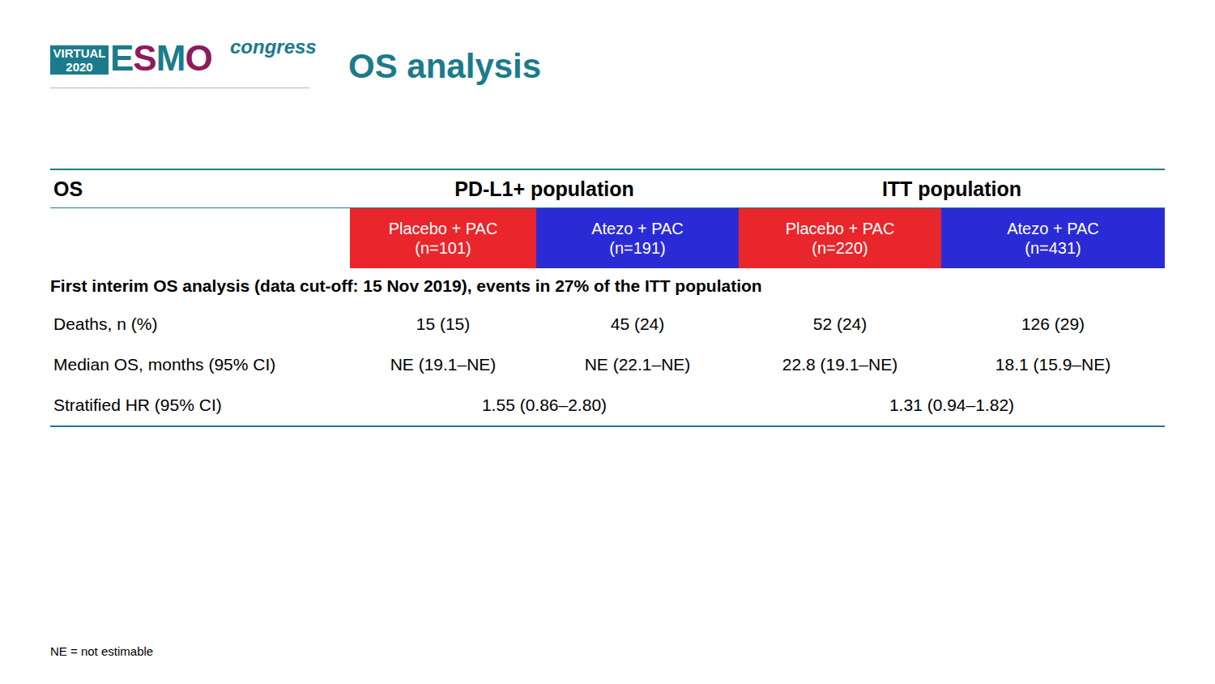VIRTUAL
2020
ESMO
congress
OS analysis
| OS | PD-L1+ population | ITT population |
| | Placebo + PAC (n=101) | Atezo + PAC (n=191) | Placebo + PAC (n=220) | Atezo + PAC (n=431) |
| First interim OS analysis (data cut-off: 15 Nov 2019), events in 27% of the ITT population |
| Deaths, n (%) | 15 (15) | 45 (24) | 52 (24) | 126 (29) |
| Median OS, months (95% CI) | NE (19.1–NE) | NE (22.1–NE) | 22.8 (19.1–NE) | 18.1 (15.9–NE) |
| Stratified HR (95% CI) | 1.55 (0.86–2.80) | 1.31 (0.94–1.82) |
NE = not estimable